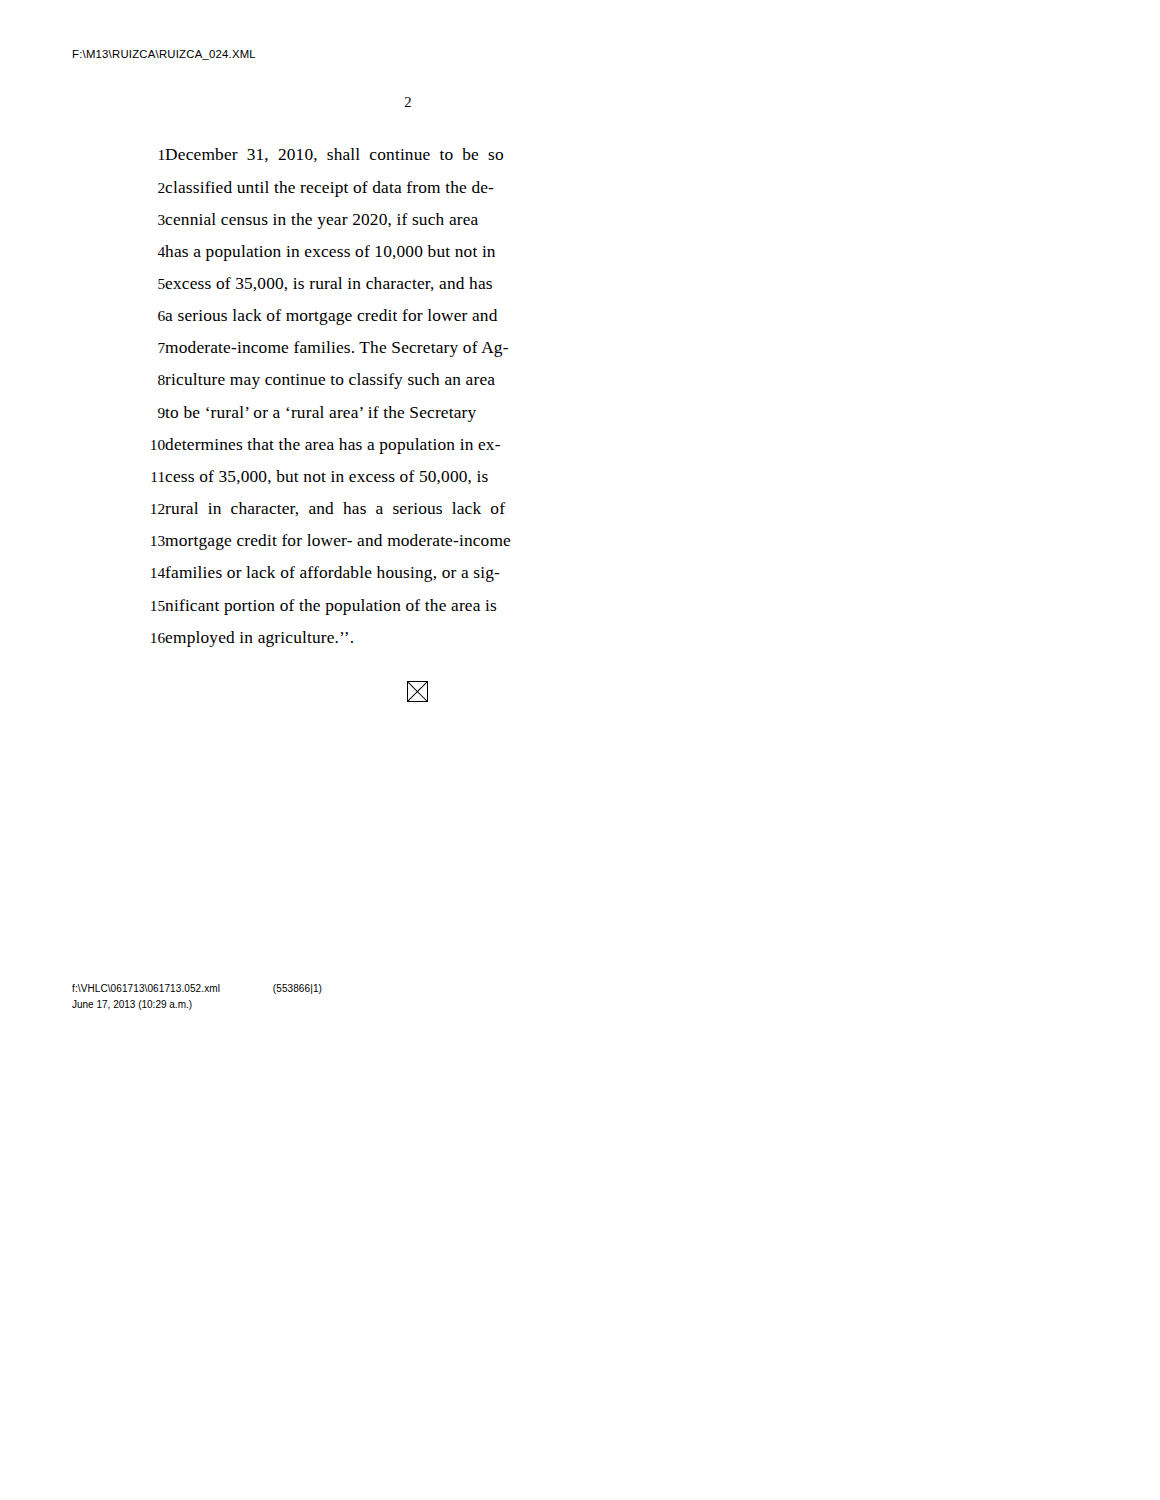F:\M13\RUIZCA\RUIZCA_024.XML
2
| 1 | December 31, 2010, shall continue to be so |
| 2 | classified until the receipt of data from the de- |
| 3 | cennial census in the year 2020, if such area |
| 4 | has a population in excess of 10,000 but not in |
| 5 | excess of 35,000, is rural in character, and has |
| 6 | a serious lack of mortgage credit for lower and |
| 7 | moderate-income families. The Secretary of Ag- |
| 8 | riculture may continue to classify such an area |
| 9 | to be ‘rural’ or a ‘rural area’ if the Secretary |
| 10 | determines that the area has a population in ex- |
| 11 | cess of 35,000, but not in excess of 50,000, is |
| 12 | rural in character, and has a serious lack of |
| 13 | mortgage credit for lower- and moderate-income |
| 14 | families or lack of affordable housing, or a sig- |
| 15 | nificant portion of the population of the area is |
| 16 | employed in agriculture.’’. |
f:\VHLC\061713\061713.052.xml(553866|1)
June 17, 2013 (10:29 a.m.)